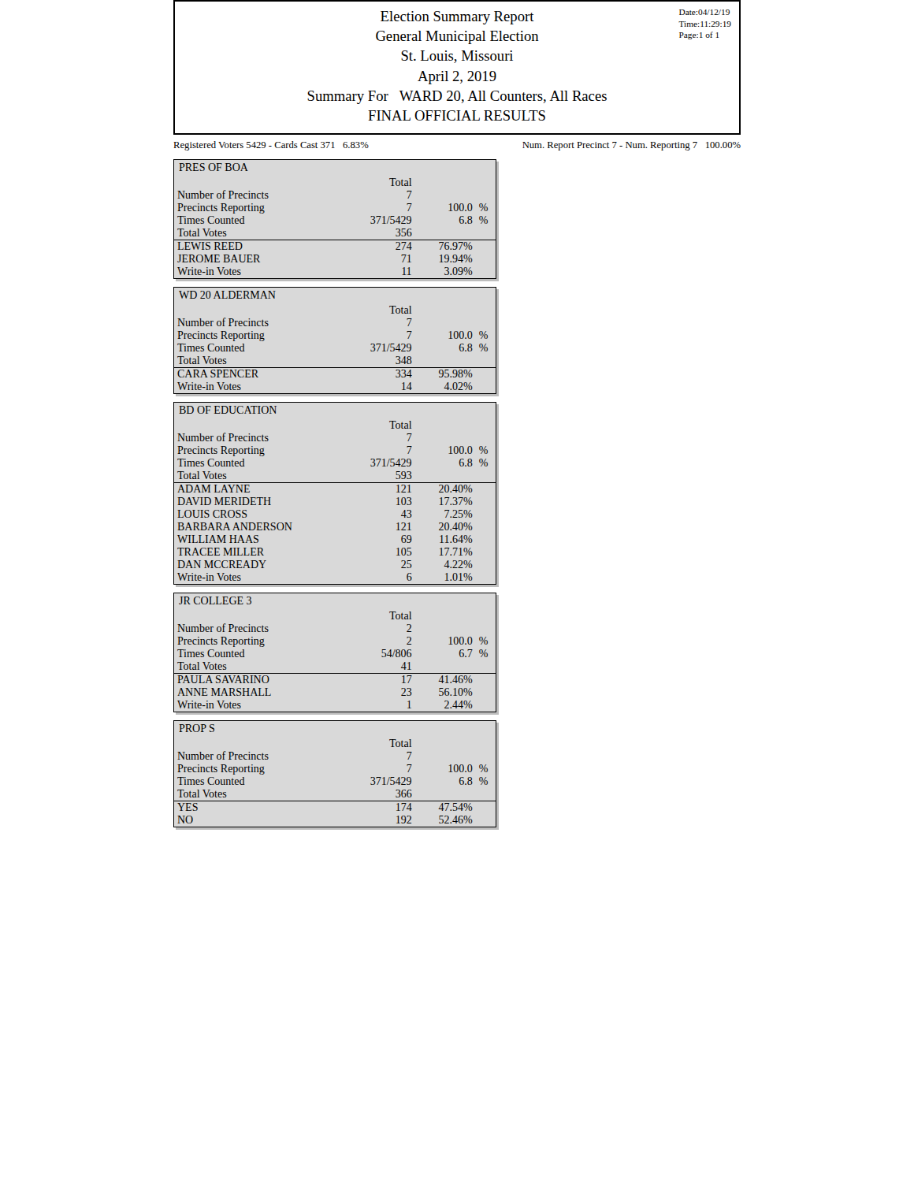Date:04/12/19
Time:11:29:19
Page:1 of 1
Election Summary Report
General Municipal Election
St. Louis, Missouri
April 2, 2019
Summary For WARD 20, All Counters, All Races
FINAL OFFICIAL RESULTS
Registered Voters 5429 - Cards Cast 371 6.83%
Num. Report Precinct 7 - Num. Reporting 7 100.00%
PRES OF BOA
| | Total | | |
| Number of Precincts | 7 | | |
| Precincts Reporting | 7 | 100.0 | % |
| Times Counted | 371/5429 | 6.8 | % |
| Total Votes | 356 | | |
| LEWIS REED | 274 | 76.97% | |
| JEROME BAUER | 71 | 19.94% | |
| Write-in Votes | 11 | 3.09% | |
WD 20 ALDERMAN
| | Total | | |
| Number of Precincts | 7 | | |
| Precincts Reporting | 7 | 100.0 | % |
| Times Counted | 371/5429 | 6.8 | % |
| Total Votes | 348 | | |
| CARA SPENCER | 334 | 95.98% | |
| Write-in Votes | 14 | 4.02% | |
BD OF EDUCATION
| | Total | | |
| Number of Precincts | 7 | | |
| Precincts Reporting | 7 | 100.0 | % |
| Times Counted | 371/5429 | 6.8 | % |
| Total Votes | 593 | | |
| ADAM LAYNE | 121 | 20.40% | |
| DAVID MERIDETH | 103 | 17.37% | |
| LOUIS CROSS | 43 | 7.25% | |
| BARBARA ANDERSON | 121 | 20.40% | |
| WILLIAM HAAS | 69 | 11.64% | |
| TRACEE MILLER | 105 | 17.71% | |
| DAN MCCREADY | 25 | 4.22% | |
| Write-in Votes | 6 | 1.01% | |
JR COLLEGE 3
| | Total | | |
| Number of Precincts | 2 | | |
| Precincts Reporting | 2 | 100.0 | % |
| Times Counted | 54/806 | 6.7 | % |
| Total Votes | 41 | | |
| PAULA SAVARINO | 17 | 41.46% | |
| ANNE MARSHALL | 23 | 56.10% | |
| Write-in Votes | 1 | 2.44% | |
PROP S
| | Total | | |
| Number of Precincts | 7 | | |
| Precincts Reporting | 7 | 100.0 | % |
| Times Counted | 371/5429 | 6.8 | % |
| Total Votes | 366 | | |
| YES | 174 | 47.54% | |
| NO | 192 | 52.46% | |